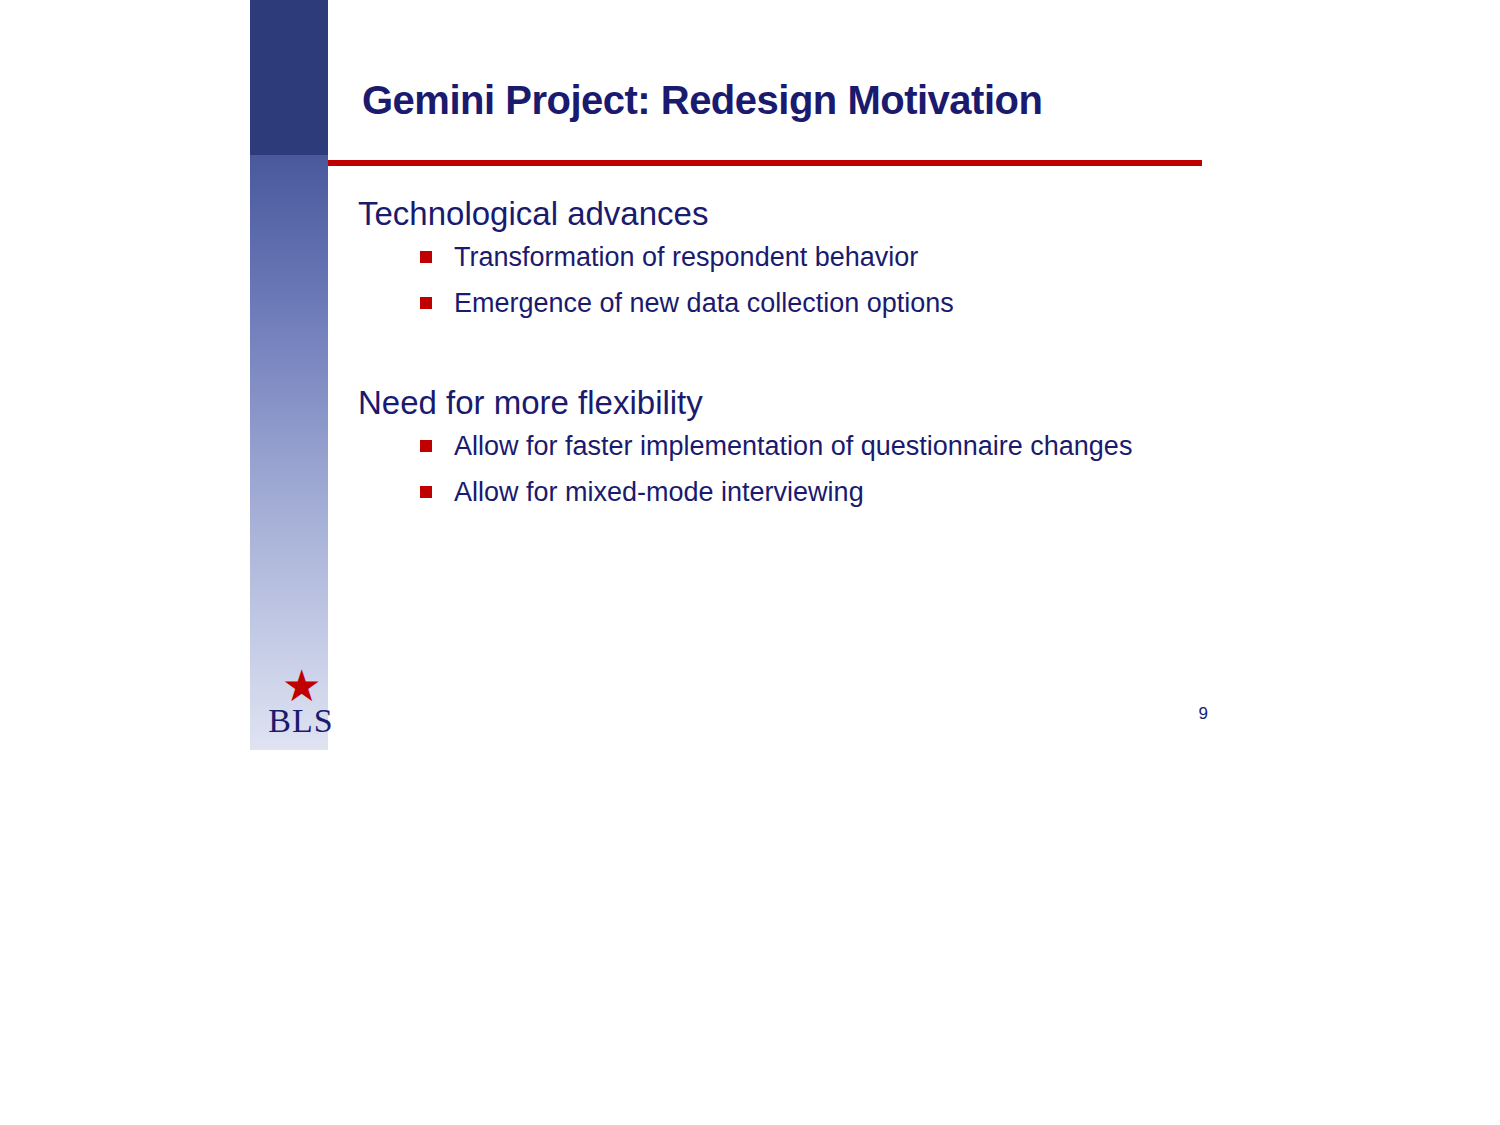Gemini Project: Redesign Motivation
Technological advances
Transformation of respondent behavior
Emergence of new data collection options
Need for more flexibility
Allow for faster implementation of questionnaire changes
Allow for mixed-mode interviewing
★ BLS
9